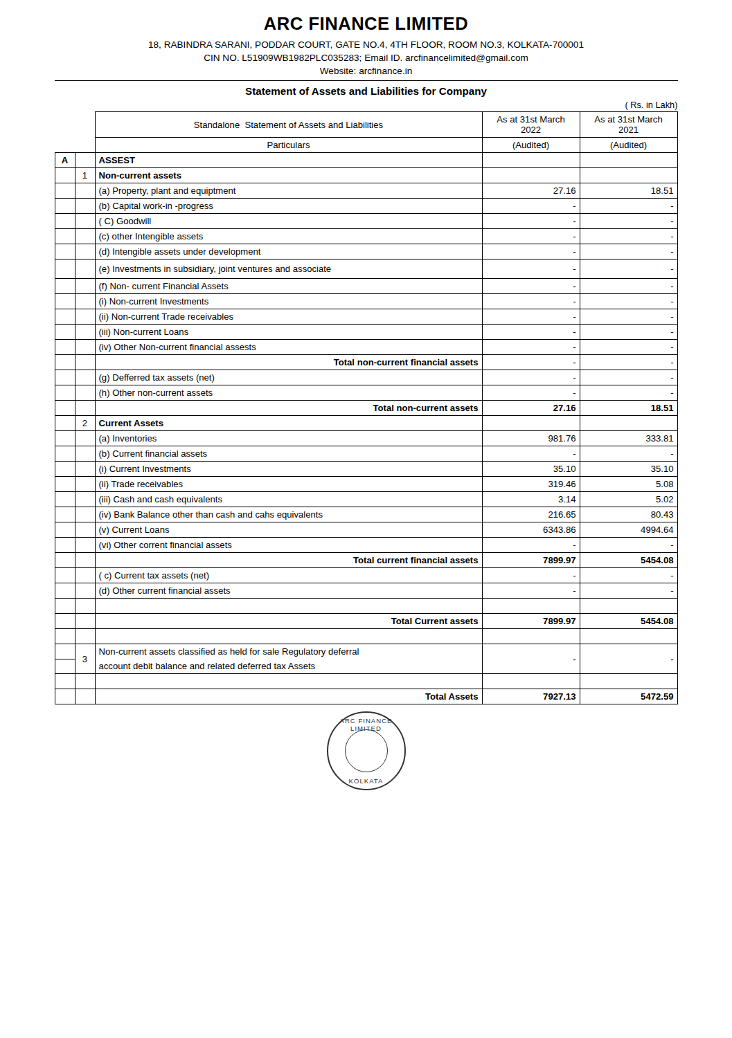ARC FINANCE LIMITED
18, RABINDRA SARANI, PODDAR COURT, GATE NO.4, 4TH FLOOR, ROOM NO.3, KOLKATA-700001
CIN NO. L51909WB1982PLC035283; Email ID. arcfinancelimited@gmail.com
Website: arcfinance.in
Statement of Assets and Liabilities for Company
( Rs. in Lakh)
| | | Standalone Statement of Assets and Liabilities | As at 31st March 2022 | As at 31st March 2021 |
| | | Particulars | (Audited) | (Audited) |
| A | | ASSEST | | |
| | 1 | Non-current assets | | |
| | | (a) Property, plant and equiptment | 27.16 | 18.51 |
| | | (b) Capital work-in -progress | - | - |
| | | ( C) Goodwill | - | - |
| | | (c) other Intengible assets | - | - |
| | | (d) Intengible assets under development | - | - |
| | | (e) Investments in subsidiary, joint ventures and associate | - | - |
| | | (f) Non- current Financial Assets | - | - |
| | | (i) Non-current Investments | - | - |
| | | (ii) Non-current Trade receivables | - | - |
| | | (iii) Non-current Loans | - | - |
| | | (iv) Other Non-current financial assests | - | - |
| | | Total non-current financial assets | - | - |
| | | (g) Defferred tax assets (net) | - | - |
| | | (h) Other non-current assets | - | - |
| | | Total non-current assets | 27.16 | 18.51 |
| | 2 | Current Assets | | |
| | | (a) Inventories | 981.76 | 333.81 |
| | | (b) Current financial assets | - | - |
| | | (i) Current Investments | 35.10 | 35.10 |
| | | (ii) Trade receivables | 319.46 | 5.08 |
| | | (iii) Cash and cash equivalents | 3.14 | 5.02 |
| | | (iv) Bank Balance other than cash and cahs equivalents | 216.65 | 80.43 |
| | | (v) Current Loans | 6343.86 | 4994.64 |
| | | (vi) Other corrent financial assets | - | - |
| | | Total current financial assets | 7899.97 | 5454.08 |
| | | ( c) Current tax assets (net) | - | - |
| | | (d) Other current financial assets | - | - |
| | | Total Current assets | 7899.97 | 5454.08 |
| | 3 | Non-current assets classified as held for sale Regulatory deferral | - | - |
| | account debit balance and related deferred tax Assets |
| | | Total Assets | 7927.13 | 5472.59 |
ARC FINANCE LIMITED
KOLKATA